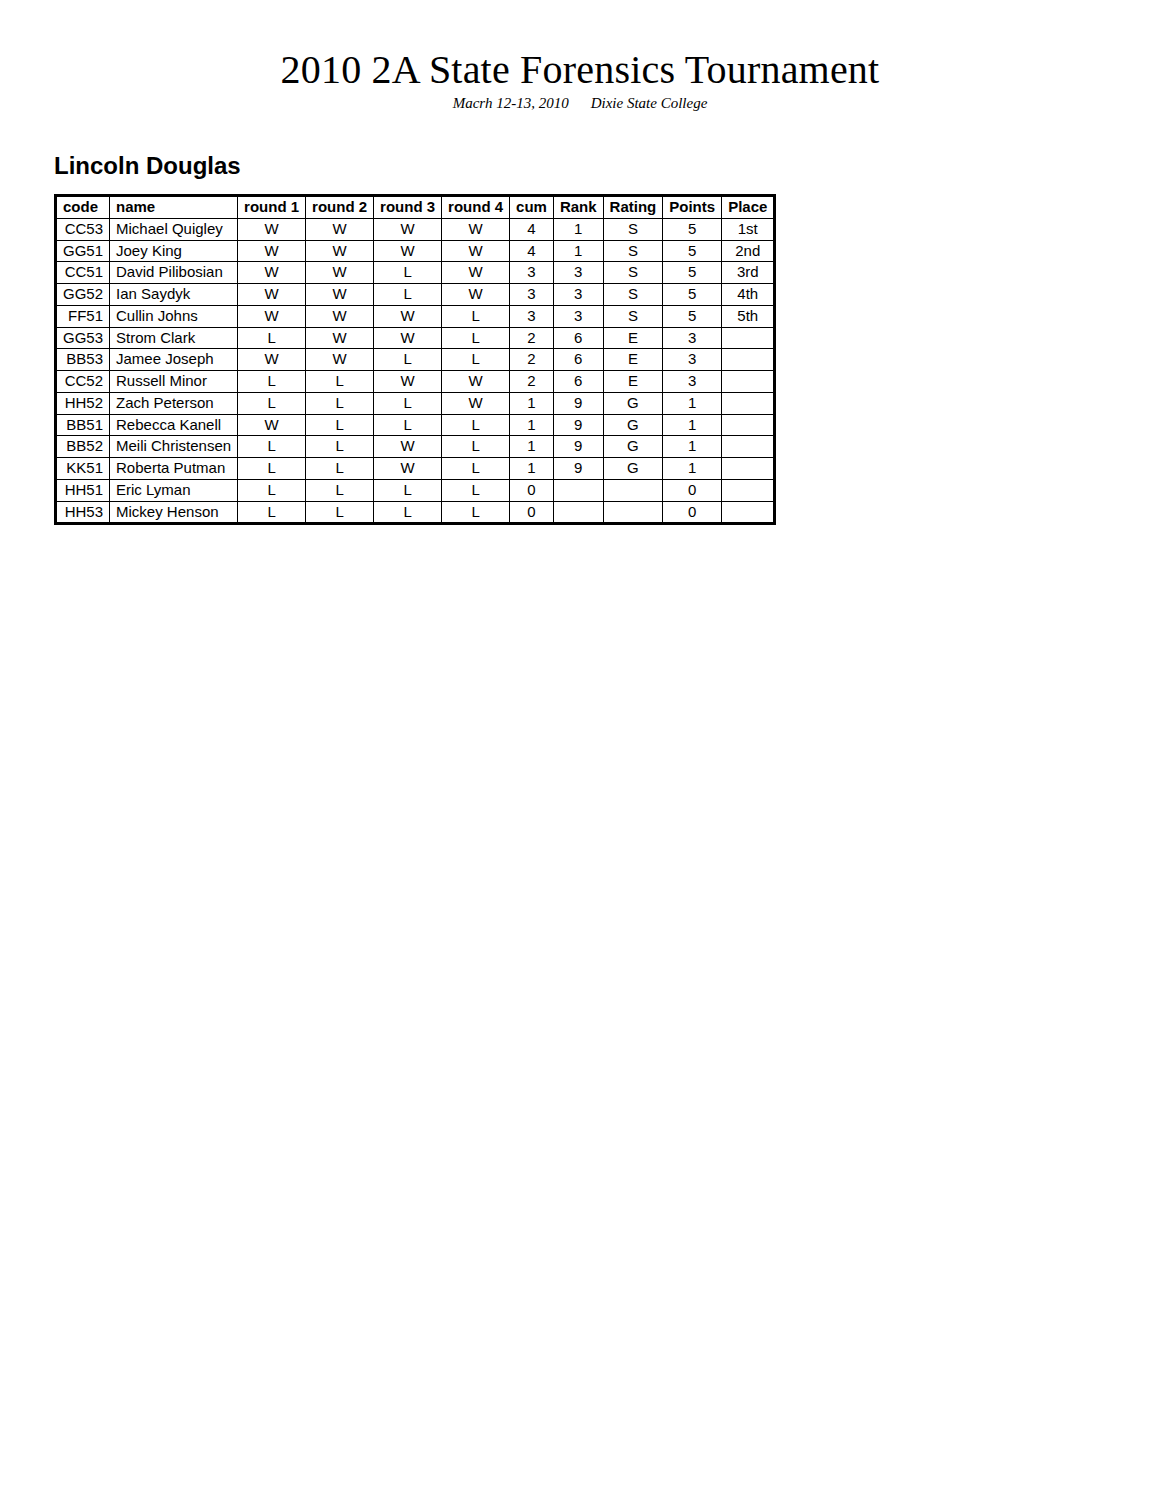2010 2A State Forensics Tournament
Macrh 12-13, 2010 Dixie State College
Lincoln Douglas
| code | name | round 1 | round 2 | round 3 | round 4 | cum | Rank | Rating | Points | Place |
| --- | --- | --- | --- | --- | --- | --- | --- | --- | --- | --- |
| CC53 | Michael Quigley | W | W | W | W | 4 | 1 | S | 5 | 1st |
| GG51 | Joey King | W | W | W | W | 4 | 1 | S | 5 | 2nd |
| CC51 | David Pilibosian | W | W | L | W | 3 | 3 | S | 5 | 3rd |
| GG52 | Ian Saydyk | W | W | L | W | 3 | 3 | S | 5 | 4th |
| FF51 | Cullin Johns | W | W | W | L | 3 | 3 | S | 5 | 5th |
| GG53 | Strom Clark | L | W | W | L | 2 | 6 | E | 3 | |
| BB53 | Jamee Joseph | W | W | L | L | 2 | 6 | E | 3 | |
| CC52 | Russell Minor | L | L | W | W | 2 | 6 | E | 3 | |
| HH52 | Zach Peterson | L | L | L | W | 1 | 9 | G | 1 | |
| BB51 | Rebecca Kanell | W | L | L | L | 1 | 9 | G | 1 | |
| BB52 | Meili Christensen | L | L | W | L | 1 | 9 | G | 1 | |
| KK51 | Roberta Putman | L | L | W | L | 1 | 9 | G | 1 | |
| HH51 | Eric Lyman | L | L | L | L | 0 | | | 0 | |
| HH53 | Mickey Henson | L | L | L | L | 0 | | | 0 | |